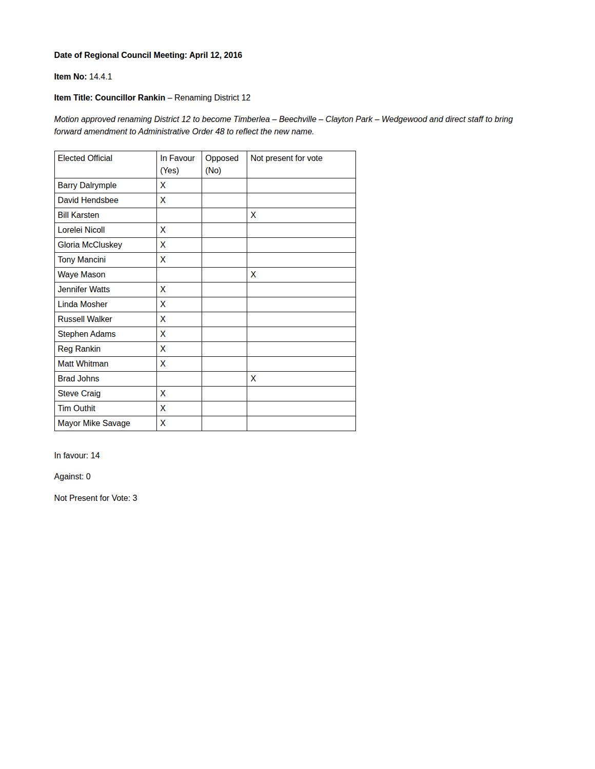Date of Regional Council Meeting: April 12, 2016
Item No: 14.4.1
Item Title: Councillor Rankin – Renaming District 12
Motion approved renaming District 12 to become Timberlea – Beechville – Clayton Park – Wedgewood and direct staff to bring forward amendment to Administrative Order 48 to reflect the new name.
| Elected Official | In Favour (Yes) | Opposed (No) | Not present for vote |
| --- | --- | --- | --- |
| Barry Dalrymple | X | | |
| David Hendsbee | X | | |
| Bill Karsten | | | X |
| Lorelei Nicoll | X | | |
| Gloria McCluskey | X | | |
| Tony Mancini | X | | |
| Waye Mason | | | X |
| Jennifer Watts | X | | |
| Linda Mosher | X | | |
| Russell Walker | X | | |
| Stephen Adams | X | | |
| Reg Rankin | X | | |
| Matt Whitman | X | | |
| Brad Johns | | | X |
| Steve Craig | X | | |
| Tim Outhit | X | | |
| Mayor Mike Savage | X | | |
In favour: 14
Against: 0
Not Present for Vote: 3